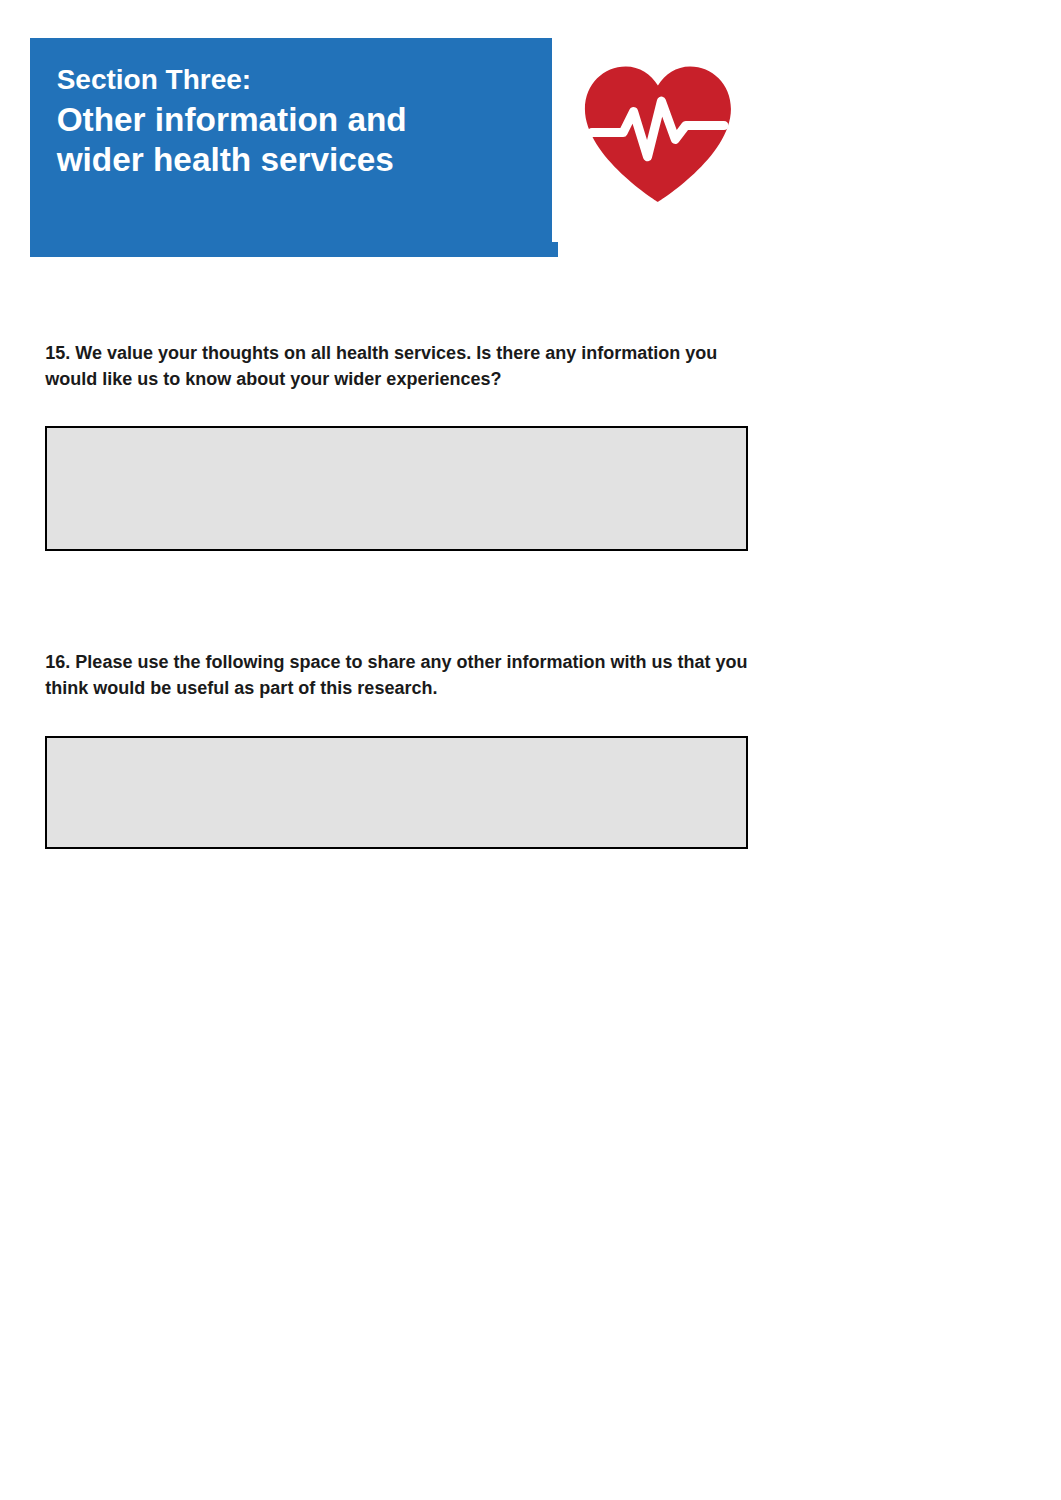Section Three:
Other information and
wider health services
15. We value your thoughts on all health services. Is there any information you would like us to know about your wider experiences?
16. Please use the following space to share any other information with us that you think would be useful as part of this research.